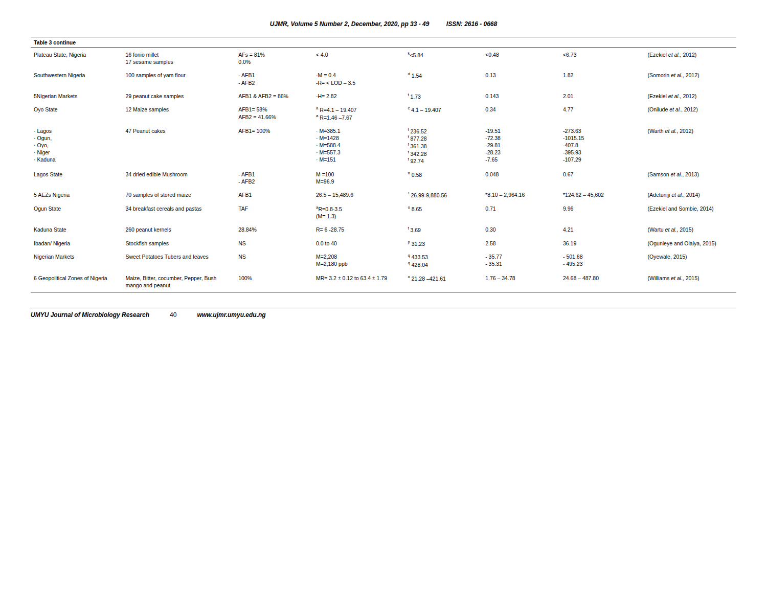UJMR, Volume 5 Number 2, December, 2020, pp 33 - 49 ISSN: 2616 - 0668
| Table 3 continue | | | | | | | |
| --- | --- | --- | --- | --- | --- | --- | --- |
| Plateau State, Nigeria | 16 fonio millet 17 sesame samples | AFs = 81% 0.0% | < 4.0 | k <5.84 | <0.48 | <6.73 | (Ezekiel et al. , 2012) |
| Southwestern Nigeria | 100 samples of yam flour | - AFB1 - AFB2 | -M = 0.4 -R= < LOD – 3.5 | d 1.54 | 0.13 | 1.82 | (Somorin et al. , 2012) |
| 5Nigerian Markets | 29 peanut cake samples | AFB1 & AFB2 = 86% | -H= 2.82 | f 1.73 | 0.143 | 2.01 | (Ezekiel et al. , 2012) |
| Oyo State | 12 Maize samples | AFB1= 58% AFB2 = 41.66% | a R=4.1 – 19.407 a R=1.46 –7.67 | c 4.1 – 19.407 | 0.34 | 4.77 | (Onilude et al. , 2012) |
| · Lagos · Ogun, · Oyo, · Niger · Kaduna | 47 Peanut cakes | AFB1= 100% | · M=385.1 · M=1428 · M=588.4 · M=557.3 · M=151 | f 236.52 f 877.28 f 361.38 f 342.28 f 92.74 | -19.51 -72.38 -29.81 -28.23 -7.65 | -273.63 -1015.15 -407.8 -395.93 -107.29 | (Warth et al. , 2012) |
| Lagos State | 34 dried edible Mushroom | - AFB1 - AFB2 | M =100 M=96.9 | n 0.58 | 0.048 | 0.67 | (Samson et al. , 2013) |
| 5 AEZs Nigeria | 70 samples of stored maize | AFB1 | 26.5 – 15,489.6 | * 26.99-9,880.56 | *8.10 – 2,964.16 | *124.62 – 45,602 | (Adetuniji et al. , 2014) |
| Ogun State | 34 breakfast cereals and pastas | TAF | a R=0.8-3.5 (M= 1.3) | o 8.65 | 0.71 | 9.96 | (Ezekiel and Sombie, 2014) |
| Kaduna State | 260 peanut kernels | 28.84% | R= 6 -28.75 | f 3.69 | 0.30 | 4.21 | (Wartu et al. , 2015) |
| Ibadan/ Nigeria | Stockfish samples | NS | 0.0 to 40 | p 31.23 | 2.58 | 36.19 | (Ogunleye and Olaiya, 2015) |
| Nigerian Markets | Sweet Potatoes Tubers and leaves | NS | M=2,208 M=2,180 ppb | q 433.53 q 428.04 | - 35.77 - 35.31 | - 501.68 - 495.23 | (Oyewale, 2015) |
| 6 Geopolitical Zones of Nigeria | Maize, Bitter, cocumber, Pepper, Bush mango and peanut | 100% | MR= 3.2 ± 0.12 to 63.4 ± 1.79 | o 21.28 –421.61 | 1.76 – 34.78 | 24.68 – 487.80 | (Williams et al. , 2015) |
UMYU Journal of Microbiology Research 40 www.ujmr.umyu.edu.ng